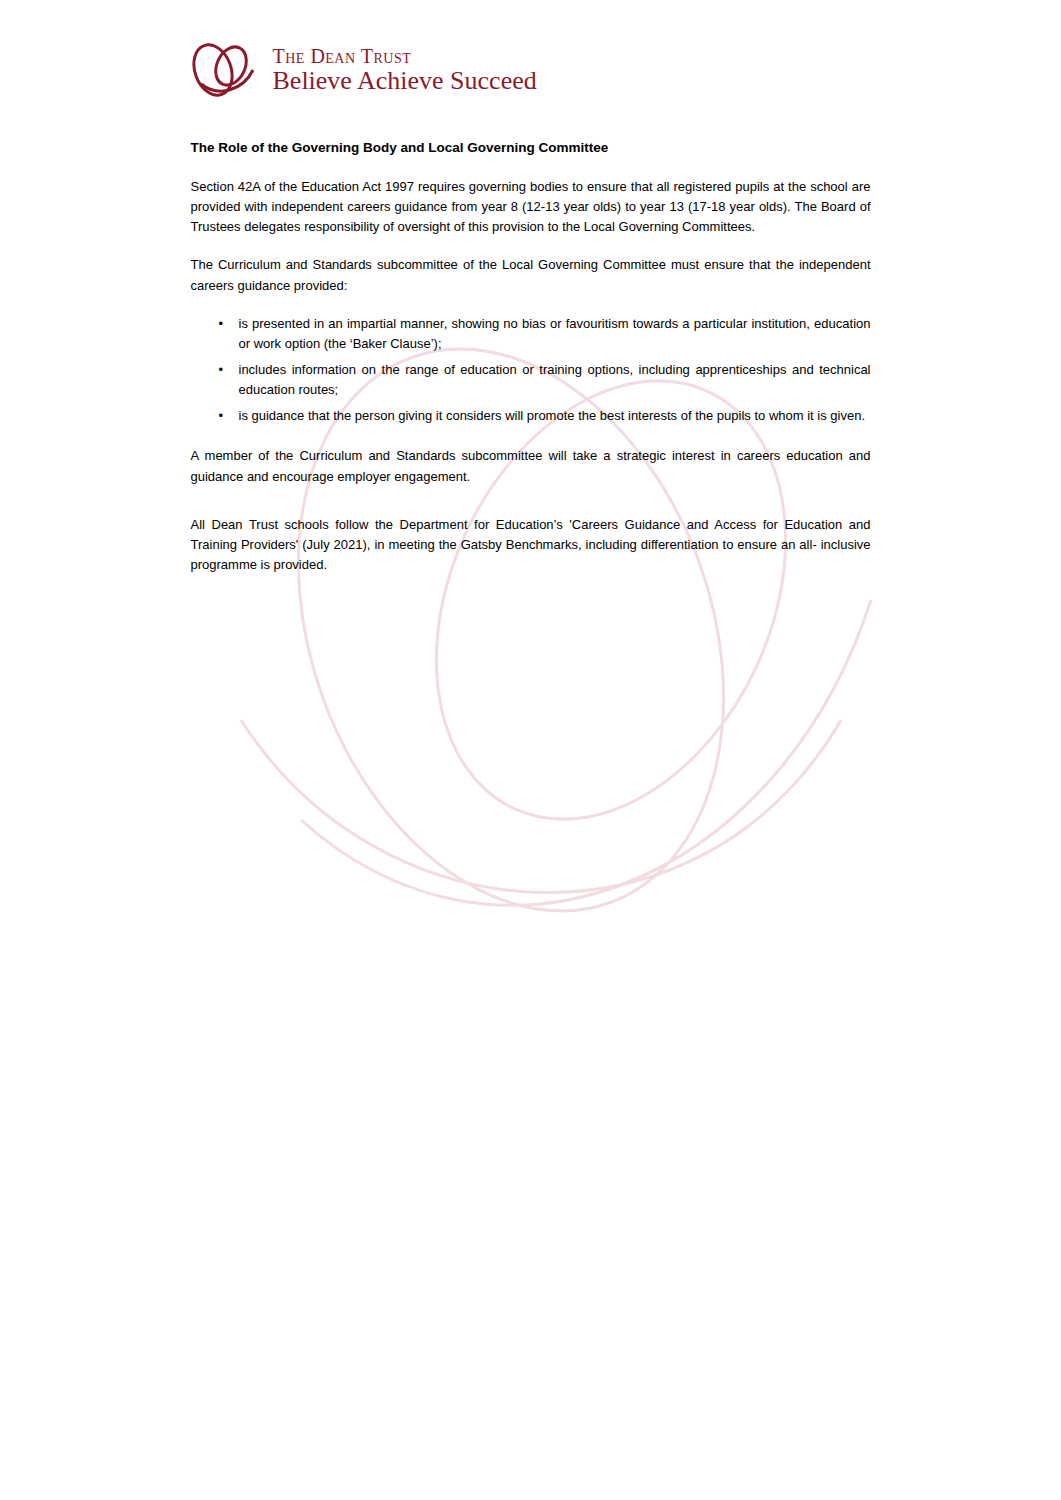The Dean Trust
Believe Achieve Succeed
The Role of the Governing Body and Local Governing Committee
Section 42A of the Education Act 1997 requires governing bodies to ensure that all registered pupils at the school are provided with independent careers guidance from year 8 (12-13 year olds) to year 13 (17-18 year olds). The Board of Trustees delegates responsibility of oversight of this provision to the Local Governing Committees.
The Curriculum and Standards subcommittee of the Local Governing Committee must ensure that the independent careers guidance provided:
is presented in an impartial manner, showing no bias or favouritism towards a particular institution, education or work option (the ‘Baker Clause’);
includes information on the range of education or training options, including apprenticeships and technical education routes;
is guidance that the person giving it considers will promote the best interests of the pupils to whom it is given.
A member of the Curriculum and Standards subcommittee will take a strategic interest in careers education and guidance and encourage employer engagement.
All Dean Trust schools follow the Department for Education’s 'Careers Guidance and Access for Education and Training Providers' (July 2021), in meeting the Gatsby Benchmarks, including differentiation to ensure an all- inclusive programme is provided.